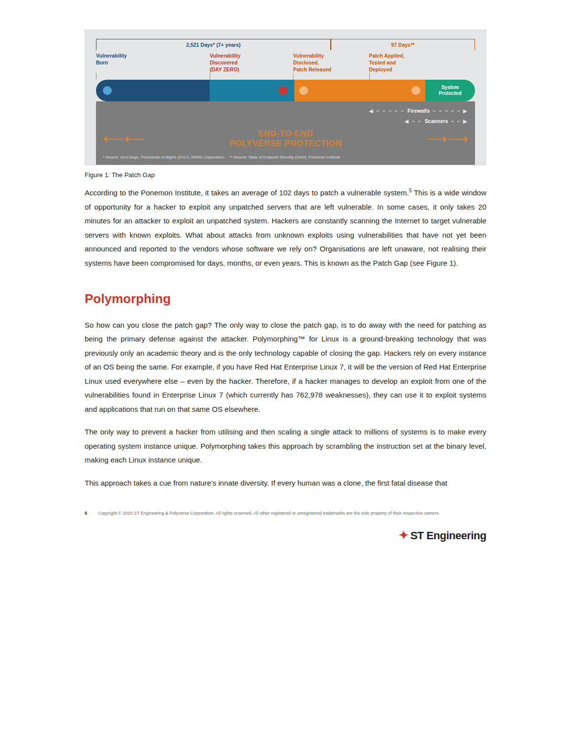2,521 Days* (7+ years)
97 Days**
Vulnerability
Born
Vulnerability
Discovered
(DAY ZERO)
Vulnerability
Disclosed,
Patch Released
Patch Applied,
Tested and
Deployed
System
Protected
◀ – – – – – Firewalls – – – – – ▶
◀ – – Scanners – – ▶
⟵⟵
END-TO-END
POLYVERSE PROTECTION
⟶⟶
* Source: Zero Days, Thousands of Nights (2017). RAND Corporation. ** Source: State of Endpoint Security (2020). Ponemon Institute
Figure 1: The Patch Gap
According to the Ponemon Institute, it takes an average of 102 days to patch a vulnerable system.5 This is a wide window of opportunity for a hacker to exploit any unpatched servers that are left vulnerable. In some cases, it only takes 20 minutes for an attacker to exploit an unpatched system. Hackers are constantly scanning the Internet to target vulnerable servers with known exploits. What about attacks from unknown exploits using vulnerabilities that have not yet been announced and reported to the vendors whose software we rely on? Organisations are left unaware, not realising their systems have been compromised for days, months, or even years. This is known as the Patch Gap (see Figure 1).
Polymorphing
So how can you close the patch gap? The only way to close the patch gap, is to do away with the need for patching as being the primary defense against the attacker. Polymorphing™ for Linux is a ground-breaking technology that was previously only an academic theory and is the only technology capable of closing the gap. Hackers rely on every instance of an OS being the same. For example, if you have Red Hat Enterprise Linux 7, it will be the version of Red Hat Enterprise Linux used everywhere else – even by the hacker. Therefore, if a hacker manages to develop an exploit from one of the vulnerabilities found in Enterprise Linux 7 (which currently has 762,978 weaknesses), they can use it to exploit systems and applications that run on that same OS elsewhere.
The only way to prevent a hacker from utilising and then scaling a single attack to millions of systems is to make every operating system instance unique. Polymorphing takes this approach by scrambling the instruction set at the binary level, making each Linux instance unique.
This approach takes a cue from nature’s innate diversity. If every human was a clone, the first fatal disease that
5 Copyright © 2020 ST Engineering & Polyverse Corporation. All rights reserved. All other registered or unregistered trademarks are the sole property of their respective owners.
✦ST Engineering